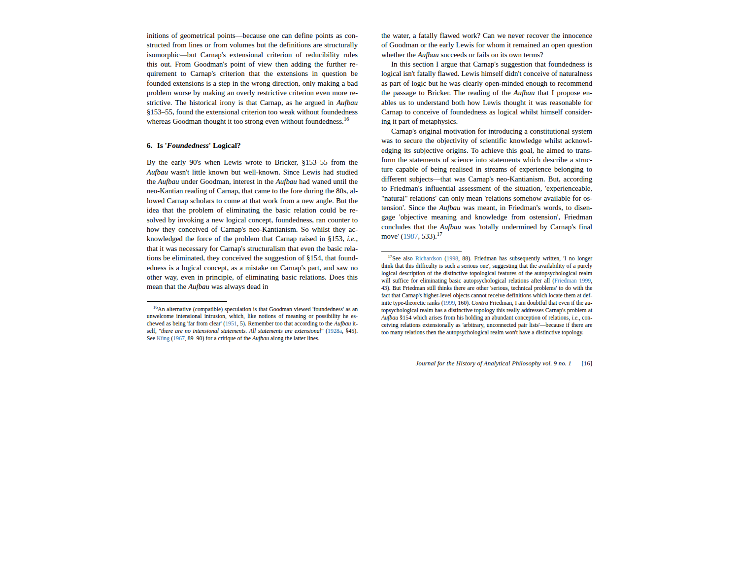initions of geometrical points—because one can define points as constructed from lines or from volumes but the definitions are structurally isomorphic—but Carnap's extensional criterion of reducibility rules this out. From Goodman's point of view then adding the further requirement to Carnap's criterion that the extensions in question be founded extensions is a step in the wrong direction, only making a bad problem worse by making an overly restrictive criterion even more restrictive. The historical irony is that Carnap, as he argued in Aufbau §153–55, found the extensional criterion too weak without foundedness whereas Goodman thought it too strong even without foundedness.16
6. Is 'Foundedness' Logical?
By the early 90's when Lewis wrote to Bricker, §153–55 from the Aufbau wasn't little known but well-known. Since Lewis had studied the Aufbau under Goodman, interest in the Aufbau had waned until the neo-Kantian reading of Carnap, that came to the fore during the 80s, allowed Carnap scholars to come at that work from a new angle. But the idea that the problem of eliminating the basic relation could be resolved by invoking a new logical concept, foundedness, ran counter to how they conceived of Carnap's neo-Kantianism. So whilst they acknowledged the force of the problem that Carnap raised in §153, i.e., that it was necessary for Carnap's structuralism that even the basic relations be eliminated, they conceived the suggestion of §154, that foundedness is a logical concept, as a mistake on Carnap's part, and saw no other way, even in principle, of eliminating basic relations. Does this mean that the Aufbau was always dead in
16An alternative (compatible) speculation is that Goodman viewed 'foundedness' as an unwelcome intensional intrusion, which, like notions of meaning or possibility he eschewed as being 'far from clear' (1951, 5). Remember too that according to the Aufbau itself, "there are no intensional statements. All statements are extensional" (1928a, §45). See Küng (1967, 89–90) for a critique of the Aufbau along the latter lines.
the water, a fatally flawed work? Can we never recover the innocence of Goodman or the early Lewis for whom it remained an open question whether the Aufbau succeeds or fails on its own terms?
In this section I argue that Carnap's suggestion that foundedness is logical isn't fatally flawed. Lewis himself didn't conceive of naturalness as part of logic but he was clearly open-minded enough to recommend the passage to Bricker. The reading of the Aufbau that I propose enables us to understand both how Lewis thought it was reasonable for Carnap to conceive of foundedness as logical whilst himself considering it part of metaphysics.
Carnap's original motivation for introducing a constitutional system was to secure the objectivity of scientific knowledge whilst acknowledging its subjective origins. To achieve this goal, he aimed to transform the statements of science into statements which describe a structure capable of being realised in streams of experience belonging to different subjects—that was Carnap's neo-Kantianism. But, according to Friedman's influential assessment of the situation, 'experienceable, "natural" relations' can only mean 'relations somehow available for ostension'. Since the Aufbau was meant, in Friedman's words, to disengage 'objective meaning and knowledge from ostension', Friedman concludes that the Aufbau was 'totally undermined by Carnap's final move' (1987, 533).17
17See also Richardson (1998, 88). Friedman has subsequently written, 'I no longer think that this difficulty is such a serious one', suggesting that the availability of a purely logical description of the distinctive topological features of the autopsychological realm will suffice for eliminating basic autopsychological relations after all (Friedman 1999, 43). But Friedman still thinks there are other 'serious, technical problems' to do with the fact that Carnap's higher-level objects cannot receive definitions which locate them at definite type-theoretic ranks (1999, 160). Contra Friedman, I am doubtful that even if the autopsychological realm has a distinctive topology this really addresses Carnap's problem at Aufbau §154 which arises from his holding an abundant conception of relations, i.e., conceiving relations extensionally as 'arbitrary, unconnected pair lists'—because if there are too many relations then the autopsychological realm won't have a distinctive topology.
Journal for the History of Analytical Philosophy vol. 9 no. 1[16]